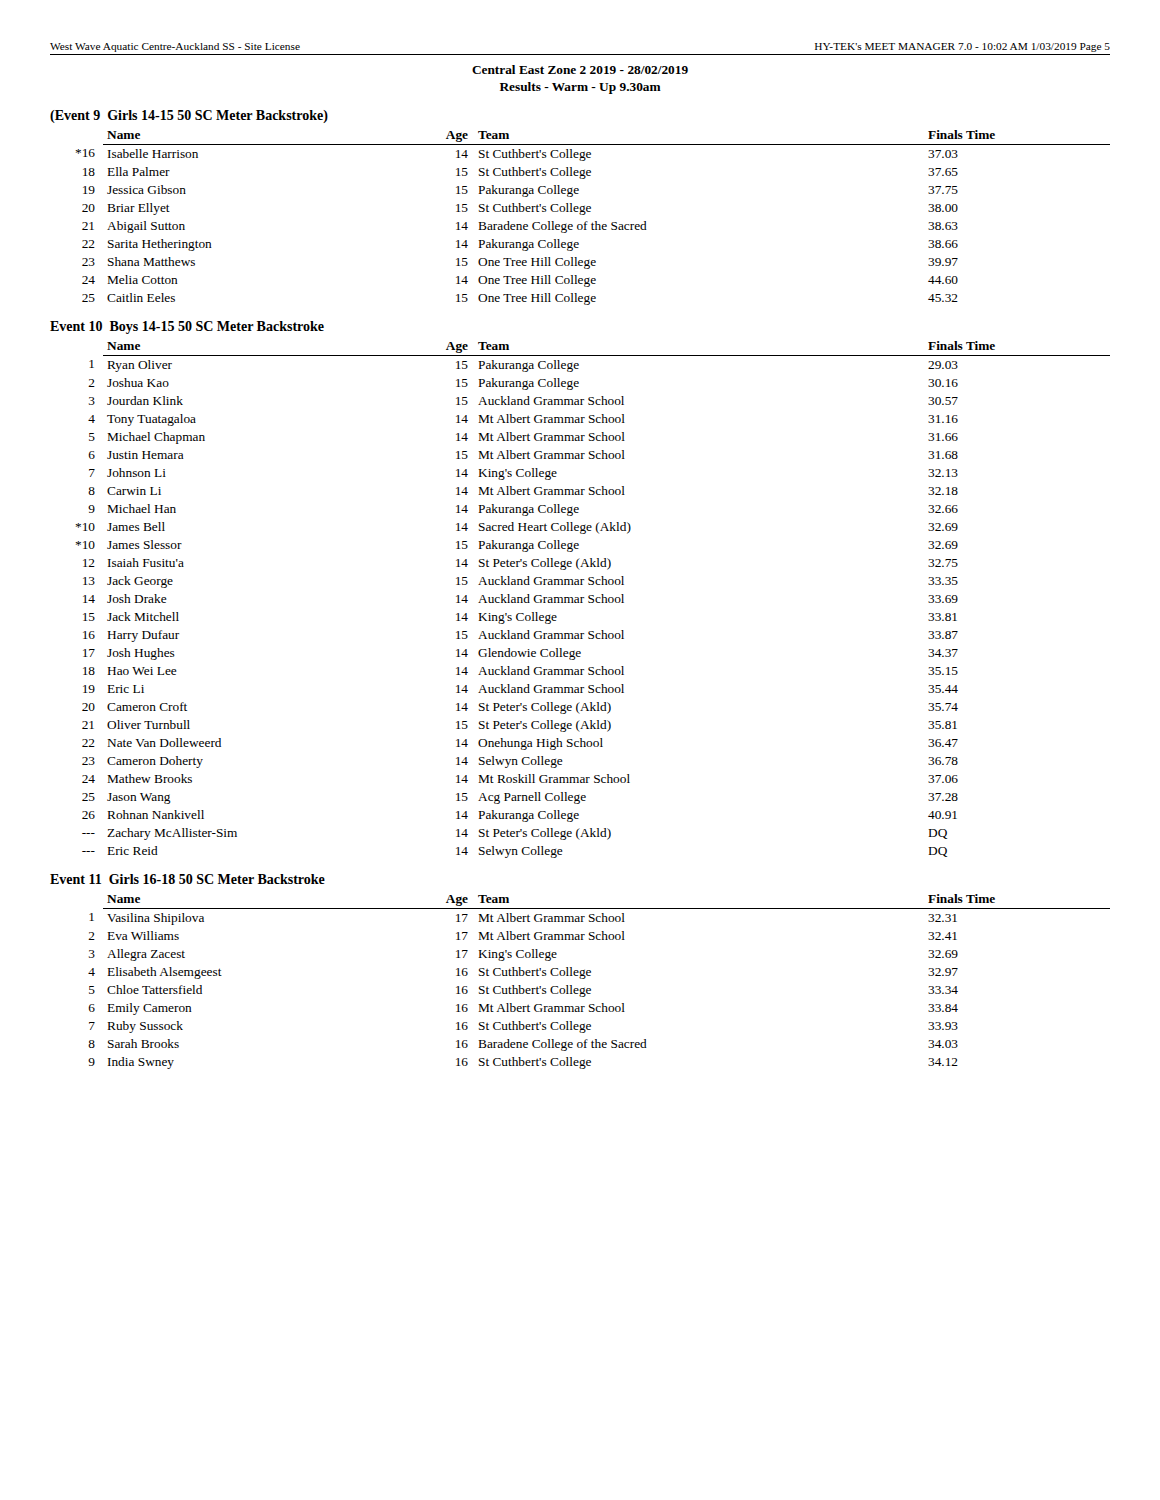West Wave Aquatic Centre-Auckland SS - Site License HY-TEK's MEET MANAGER 7.0 - 10:02 AM 1/03/2019 Page 5
Central East Zone 2 2019 - 28/02/2019
Results - Warm - Up 9.30am
(Event 9 Girls 14-15 50 SC Meter Backstroke)
| | Name | Age | Team | Finals Time |
| --- | --- | --- | --- | --- |
| *16 | Isabelle Harrison | 14 | St Cuthbert's College | 37.03 |
| 18 | Ella Palmer | 15 | St Cuthbert's College | 37.65 |
| 19 | Jessica Gibson | 15 | Pakuranga College | 37.75 |
| 20 | Briar Ellyet | 15 | St Cuthbert's College | 38.00 |
| 21 | Abigail Sutton | 14 | Baradene College of the Sacred | 38.63 |
| 22 | Sarita Hetherington | 14 | Pakuranga College | 38.66 |
| 23 | Shana Matthews | 15 | One Tree Hill College | 39.97 |
| 24 | Melia Cotton | 14 | One Tree Hill College | 44.60 |
| 25 | Caitlin Eeles | 15 | One Tree Hill College | 45.32 |
Event 10 Boys 14-15 50 SC Meter Backstroke
| | Name | Age | Team | Finals Time |
| --- | --- | --- | --- | --- |
| 1 | Ryan Oliver | 15 | Pakuranga College | 29.03 |
| 2 | Joshua Kao | 15 | Pakuranga College | 30.16 |
| 3 | Jourdan Klink | 15 | Auckland Grammar School | 30.57 |
| 4 | Tony Tuatagaloa | 14 | Mt Albert Grammar School | 31.16 |
| 5 | Michael Chapman | 14 | Mt Albert Grammar School | 31.66 |
| 6 | Justin Hemara | 15 | Mt Albert Grammar School | 31.68 |
| 7 | Johnson Li | 14 | King's College | 32.13 |
| 8 | Carwin Li | 14 | Mt Albert Grammar School | 32.18 |
| 9 | Michael Han | 14 | Pakuranga College | 32.66 |
| *10 | James Bell | 14 | Sacred Heart College (Akld) | 32.69 |
| *10 | James Slessor | 15 | Pakuranga College | 32.69 |
| 12 | Isaiah Fusitu'a | 14 | St Peter's College (Akld) | 32.75 |
| 13 | Jack George | 15 | Auckland Grammar School | 33.35 |
| 14 | Josh Drake | 14 | Auckland Grammar School | 33.69 |
| 15 | Jack Mitchell | 14 | King's College | 33.81 |
| 16 | Harry Dufaur | 15 | Auckland Grammar School | 33.87 |
| 17 | Josh Hughes | 14 | Glendowie College | 34.37 |
| 18 | Hao Wei Lee | 14 | Auckland Grammar School | 35.15 |
| 19 | Eric Li | 14 | Auckland Grammar School | 35.44 |
| 20 | Cameron Croft | 14 | St Peter's College (Akld) | 35.74 |
| 21 | Oliver Turnbull | 15 | St Peter's College (Akld) | 35.81 |
| 22 | Nate Van Dolleweerd | 14 | Onehunga High School | 36.47 |
| 23 | Cameron Doherty | 14 | Selwyn College | 36.78 |
| 24 | Mathew Brooks | 14 | Mt Roskill Grammar School | 37.06 |
| 25 | Jason Wang | 15 | Acg Parnell College | 37.28 |
| 26 | Rohnan Nankivell | 14 | Pakuranga College | 40.91 |
| --- | Zachary McAllister-Sim | 14 | St Peter's College (Akld) | DQ |
| --- | Eric Reid | 14 | Selwyn College | DQ |
Event 11 Girls 16-18 50 SC Meter Backstroke
| | Name | Age | Team | Finals Time |
| --- | --- | --- | --- | --- |
| 1 | Vasilina Shipilova | 17 | Mt Albert Grammar School | 32.31 |
| 2 | Eva Williams | 17 | Mt Albert Grammar School | 32.41 |
| 3 | Allegra Zacest | 17 | King's College | 32.69 |
| 4 | Elisabeth Alsemgeest | 16 | St Cuthbert's College | 32.97 |
| 5 | Chloe Tattersfield | 16 | St Cuthbert's College | 33.34 |
| 6 | Emily Cameron | 16 | Mt Albert Grammar School | 33.84 |
| 7 | Ruby Sussock | 16 | St Cuthbert's College | 33.93 |
| 8 | Sarah Brooks | 16 | Baradene College of the Sacred | 34.03 |
| 9 | India Swney | 16 | St Cuthbert's College | 34.12 |